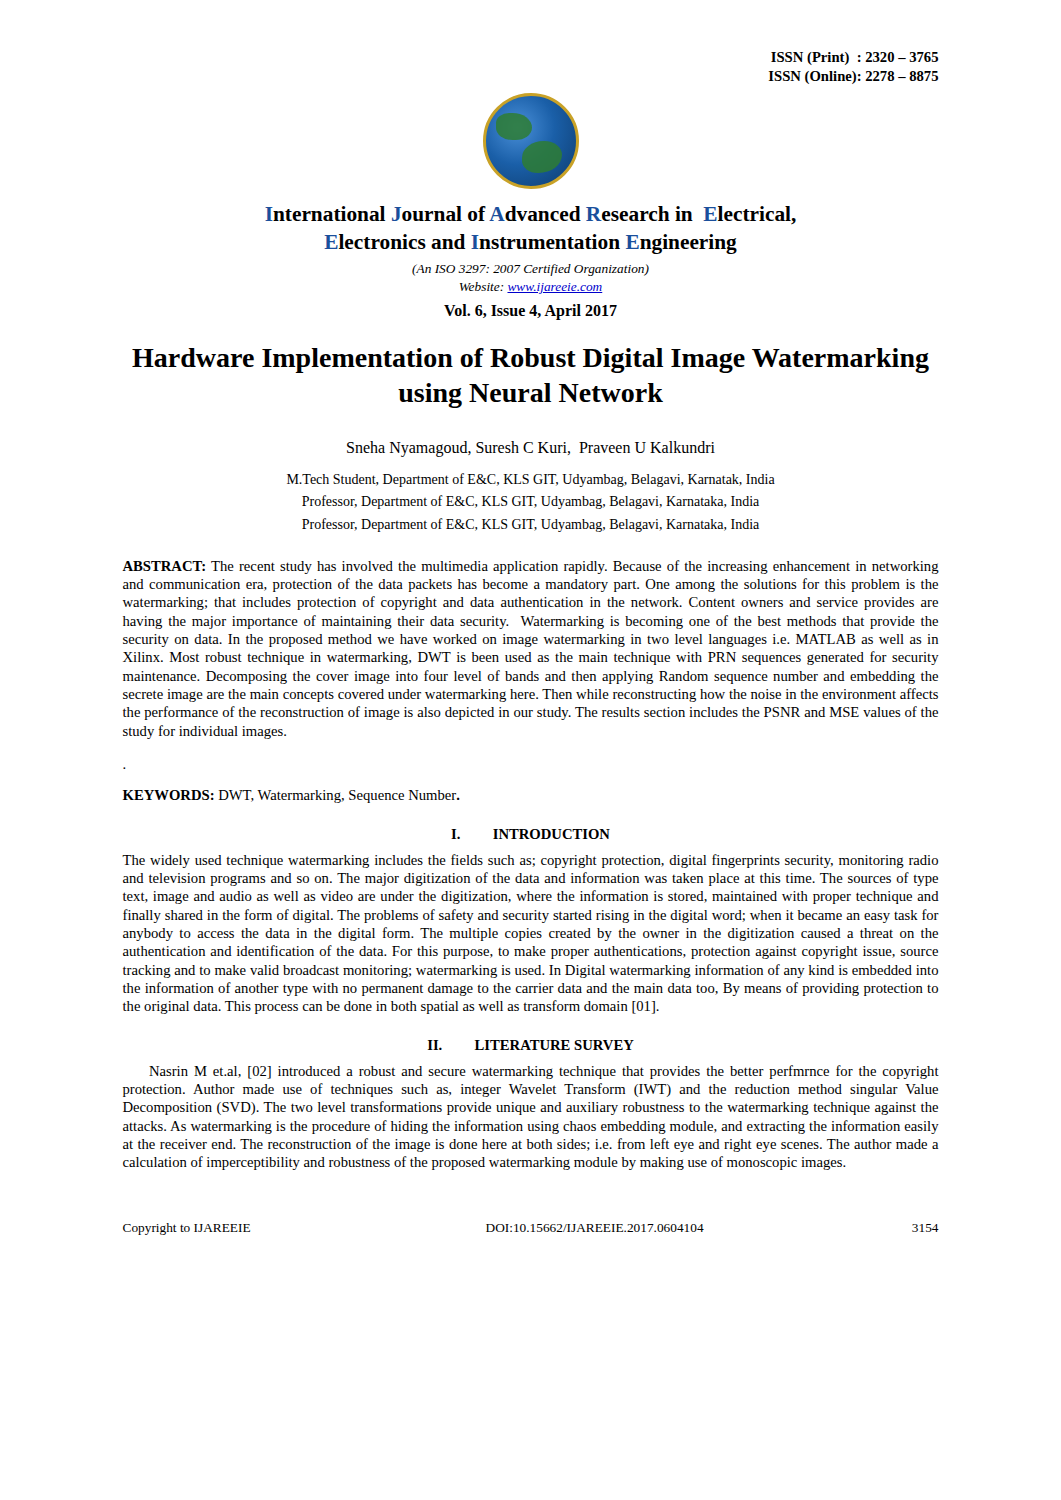ISSN (Print) : 2320 – 3765
ISSN (Online): 2278 – 8875
International Journal of Advanced Research in Electrical,
Electronics and Instrumentation Engineering
(An ISO 3297: 2007 Certified Organization)
Website: www.ijareeie.com
Vol. 6, Issue 4, April 2017
Hardware Implementation of Robust Digital Image Watermarking using Neural Network
Sneha Nyamagoud, Suresh C Kuri, Praveen U Kalkundri
M.Tech Student, Department of E&C, KLS GIT, Udyambag, Belagavi, Karnatak, India
Professor, Department of E&C, KLS GIT, Udyambag, Belagavi, Karnataka, India
Professor, Department of E&C, KLS GIT, Udyambag, Belagavi, Karnataka, India
ABSTRACT: The recent study has involved the multimedia application rapidly. Because of the increasing enhancement in networking and communication era, protection of the data packets has become a mandatory part. One among the solutions for this problem is the watermarking; that includes protection of copyright and data authentication in the network. Content owners and service provides are having the major importance of maintaining their data security. Watermarking is becoming one of the best methods that provide the security on data. In the proposed method we have worked on image watermarking in two level languages i.e. MATLAB as well as in Xilinx. Most robust technique in watermarking, DWT is been used as the main technique with PRN sequences generated for security maintenance. Decomposing the cover image into four level of bands and then applying Random sequence number and embedding the secrete image are the main concepts covered under watermarking here. Then while reconstructing how the noise in the environment affects the performance of the reconstruction of image is also depicted in our study. The results section includes the PSNR and MSE values of the study for individual images.
.
KEYWORDS: DWT, Watermarking, Sequence Number.
I. INTRODUCTION
The widely used technique watermarking includes the fields such as; copyright protection, digital fingerprints security, monitoring radio and television programs and so on. The major digitization of the data and information was taken place at this time. The sources of type text, image and audio as well as video are under the digitization, where the information is stored, maintained with proper technique and finally shared in the form of digital. The problems of safety and security started rising in the digital word; when it became an easy task for anybody to access the data in the digital form. The multiple copies created by the owner in the digitization caused a threat on the authentication and identification of the data. For this purpose, to make proper authentications, protection against copyright issue, source tracking and to make valid broadcast monitoring; watermarking is used. In Digital watermarking information of any kind is embedded into the information of another type with no permanent damage to the carrier data and the main data too, By means of providing protection to the original data. This process can be done in both spatial as well as transform domain [01].
II. LITERATURE SURVEY
Nasrin M et.al, [02] introduced a robust and secure watermarking technique that provides the better perfmrnce for the copyright protection. Author made use of techniques such as, integer Wavelet Transform (IWT) and the reduction method singular Value Decomposition (SVD). The two level transformations provide unique and auxiliary robustness to the watermarking technique against the attacks. As watermarking is the procedure of hiding the information using chaos embedding module, and extracting the information easily at the receiver end. The reconstruction of the image is done here at both sides; i.e. from left eye and right eye scenes. The author made a calculation of imperceptibility and robustness of the proposed watermarking module by making use of monoscopic images.
Copyright to IJAREEIE DOI:10.15662/IJAREEIE.2017.0604104 3154